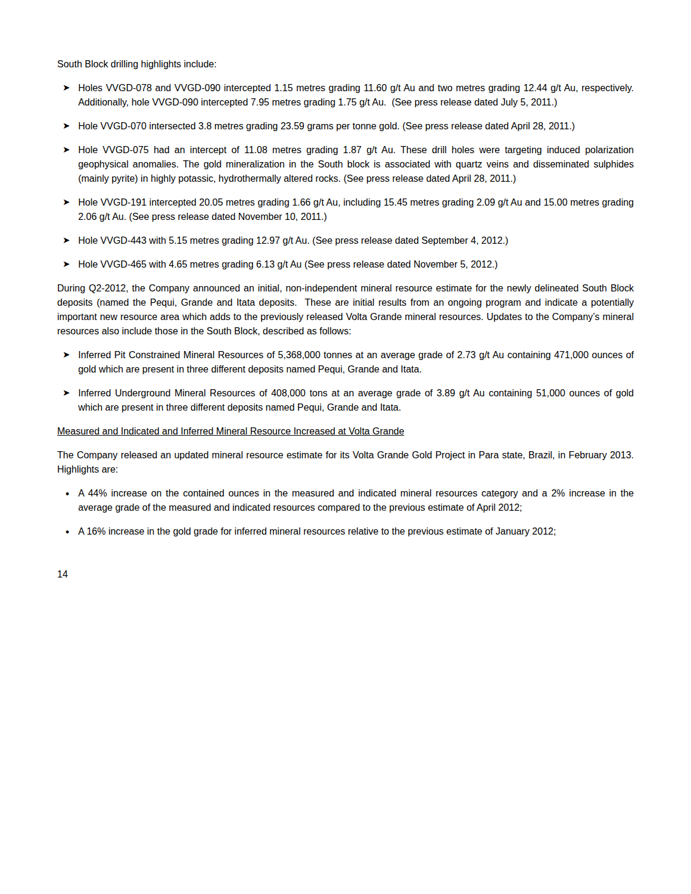South Block drilling highlights include:
Holes VVGD-078 and VVGD-090 intercepted 1.15 metres grading 11.60 g/t Au and two metres grading 12.44 g/t Au, respectively. Additionally, hole VVGD-090 intercepted 7.95 metres grading 1.75 g/t Au. (See press release dated July 5, 2011.)
Hole VVGD-070 intersected 3.8 metres grading 23.59 grams per tonne gold. (See press release dated April 28, 2011.)
Hole VVGD-075 had an intercept of 11.08 metres grading 1.87 g/t Au. These drill holes were targeting induced polarization geophysical anomalies. The gold mineralization in the South block is associated with quartz veins and disseminated sulphides (mainly pyrite) in highly potassic, hydrothermally altered rocks. (See press release dated April 28, 2011.)
Hole VVGD-191 intercepted 20.05 metres grading 1.66 g/t Au, including 15.45 metres grading 2.09 g/t Au and 15.00 metres grading 2.06 g/t Au. (See press release dated November 10, 2011.)
Hole VVGD-443 with 5.15 metres grading 12.97 g/t Au. (See press release dated September 4, 2012.)
Hole VVGD-465 with 4.65 metres grading 6.13 g/t Au (See press release dated November 5, 2012.)
During Q2-2012, the Company announced an initial, non-independent mineral resource estimate for the newly delineated South Block deposits (named the Pequi, Grande and Itata deposits. These are initial results from an ongoing program and indicate a potentially important new resource area which adds to the previously released Volta Grande mineral resources. Updates to the Company’s mineral resources also include those in the South Block, described as follows:
Inferred Pit Constrained Mineral Resources of 5,368,000 tonnes at an average grade of 2.73 g/t Au containing 471,000 ounces of gold which are present in three different deposits named Pequi, Grande and Itata.
Inferred Underground Mineral Resources of 408,000 tons at an average grade of 3.89 g/t Au containing 51,000 ounces of gold which are present in three different deposits named Pequi, Grande and Itata.
Measured and Indicated and Inferred Mineral Resource Increased at Volta Grande
The Company released an updated mineral resource estimate for its Volta Grande Gold Project in Para state, Brazil, in February 2013. Highlights are:
A 44% increase on the contained ounces in the measured and indicated mineral resources category and a 2% increase in the average grade of the measured and indicated resources compared to the previous estimate of April 2012;
A 16% increase in the gold grade for inferred mineral resources relative to the previous estimate of January 2012;
14